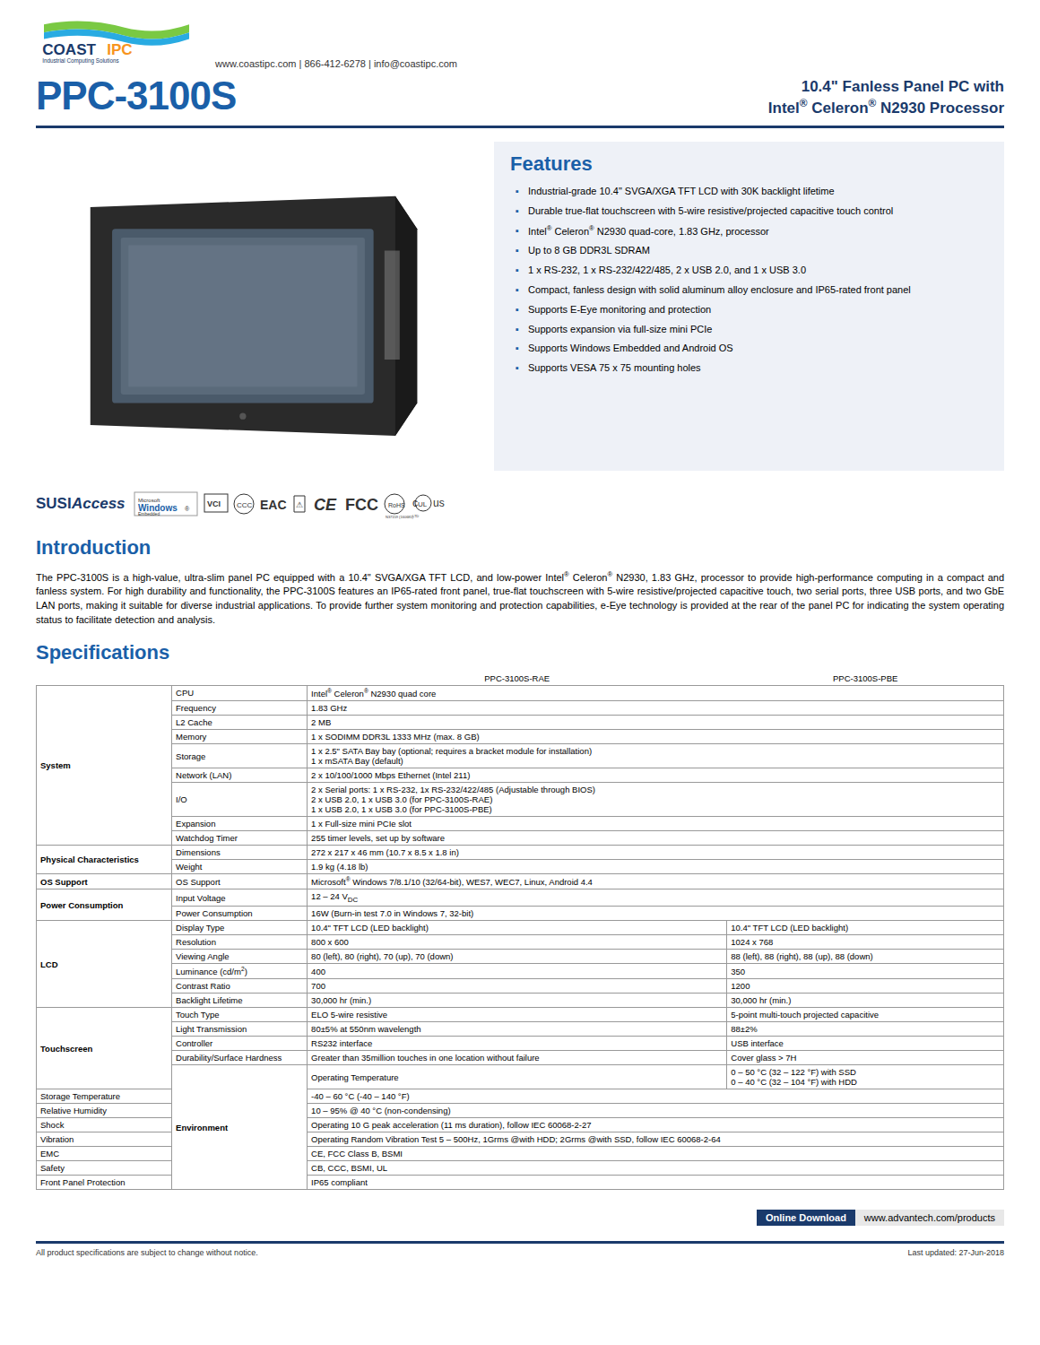COAST IPC Industrial Computing Solutions
www.coastipc.com | 866-412-6278 | info@coastipc.com
PPC-3100S
10.4" Fanless Panel PC with
Intel® Celeron® N2930 Processor
Features
Industrial-grade 10.4" SVGA/XGA TFT LCD with 30K backlight lifetime
Durable true-flat touchscreen with 5-wire resistive/projected capacitive touch control
Intel® Celeron® N2930 quad-core, 1.83 GHz, processor
Up to 8 GB DDR3L SDRAM
1 x RS-232, 1 x RS-232/422/485, 2 x USB 2.0, and 1 x USB 3.0
Compact, fanless design with solid aluminum alloy enclosure and IP65-rated front panel
Supports E-Eye monitoring and protection
Supports expansion via full-size mini PCIe
Supports Windows Embedded and Android OS
Supports VESA 75 x 75 mounting holes
SUSI Access Microsoft Windows ® Embedded VCI CCC EAC ⚠ CE FCC RoHS N37159 (160681) c UL us LTD
Introduction
The PPC-3100S is a high-value, ultra-slim panel PC equipped with a 10.4" SVGA/XGA TFT LCD, and low-power Intel® Celeron® N2930, 1.83 GHz, processor to provide high-performance computing in a compact and fanless system. For high durability and functionality, the PPC-3100S features an IP65-rated front panel, true-flat touchscreen with 5-wire resistive/projected capacitive touch, two serial ports, three USB ports, and two GbE LAN ports, making it suitable for diverse industrial applications. To provide further system monitoring and protection capabilities, e-Eye technology is provided at the rear of the panel PC for indicating the system operating status to facilitate detection and analysis.
Specifications
| | | PPC-3100S-RAE | PPC-3100S-PBE |
| System | CPU | Intel ® Celeron ® N2930 quad core |
| Frequency | 1.83 GHz |
| L2 Cache | 2 MB |
| Memory | 1 x SODIMM DDR3L 1333 MHz (max. 8 GB) |
| Storage | 1 x 2.5" SATA Bay bay (optional; requires a bracket module for installation) 1 x mSATA Bay (default) |
| Network (LAN) | 2 x 10/100/1000 Mbps Ethernet (Intel 211) |
| I/O | 2 x Serial ports: 1 x RS-232, 1x RS-232/422/485 (Adjustable through BIOS) 2 x USB 2.0, 1 x USB 3.0 (for PPC-3100S-RAE) 1 x USB 2.0, 1 x USB 3.0 (for PPC-3100S-PBE) |
| Expansion | 1 x Full-size mini PCIe slot |
| Watchdog Timer | 255 timer levels, set up by software |
| Physical Characteristics | Dimensions | 272 x 217 x 46 mm (10.7 x 8.5 x 1.8 in) |
| Weight | 1.9 kg (4.18 lb) |
| OS Support | OS Support | Microsoft ® Windows 7/8.1/10 (32/64-bit), WES7, WEC7, Linux, Android 4.4 |
| Power Consumption | Input Voltage | 12 – 24 V DC |
| Power Consumption | 16W (Burn-in test 7.0 in Windows 7, 32-bit) |
| LCD | Display Type | 10.4" TFT LCD (LED backlight) | 10.4" TFT LCD (LED backlight) |
| Resolution | 800 x 600 | 1024 x 768 |
| Viewing Angle | 80 (left), 80 (right), 70 (up), 70 (down) | 88 (left), 88 (right), 88 (up), 88 (down) |
| Luminance (cd/m 2 ) | 400 | 350 |
| Contrast Ratio | 700 | 1200 |
| Backlight Lifetime | 30,000 hr (min.) | 30,000 hr (min.) |
| Touchscreen | Touch Type | ELO 5-wire resistive | 5-point multi-touch projected capacitive |
| Light Transmission | 80±5% at 550nm wavelength | 88±2% |
| Controller | RS232 interface | USB interface |
| Durability/Surface Hardness | Greater than 35million touches in one location without failure | Cover glass > 7H |
| Environment | Operating Temperature | 0 – 50 °C (32 – 122 °F) with SSD 0 – 40 °C (32 – 104 °F) with HDD |
| Storage Temperature | -40 – 60 °C (-40 – 140 °F) |
| Relative Humidity | 10 – 95% @ 40 °C (non-condensing) |
| Shock | Operating 10 G peak acceleration (11 ms duration), follow IEC 60068-2-27 |
| Vibration | Operating Random Vibration Test 5 – 500Hz, 1Grms @with HDD; 2Grms @with SSD, follow IEC 60068-2-64 |
| EMC | CE, FCC Class B, BSMI |
| Safety | CB, CCC, BSMI, UL |
| Front Panel Protection | IP65 compliant |
Online Download www.advantech.com/products
All product specifications are subject to change without notice. Last updated: 27-Jun-2018